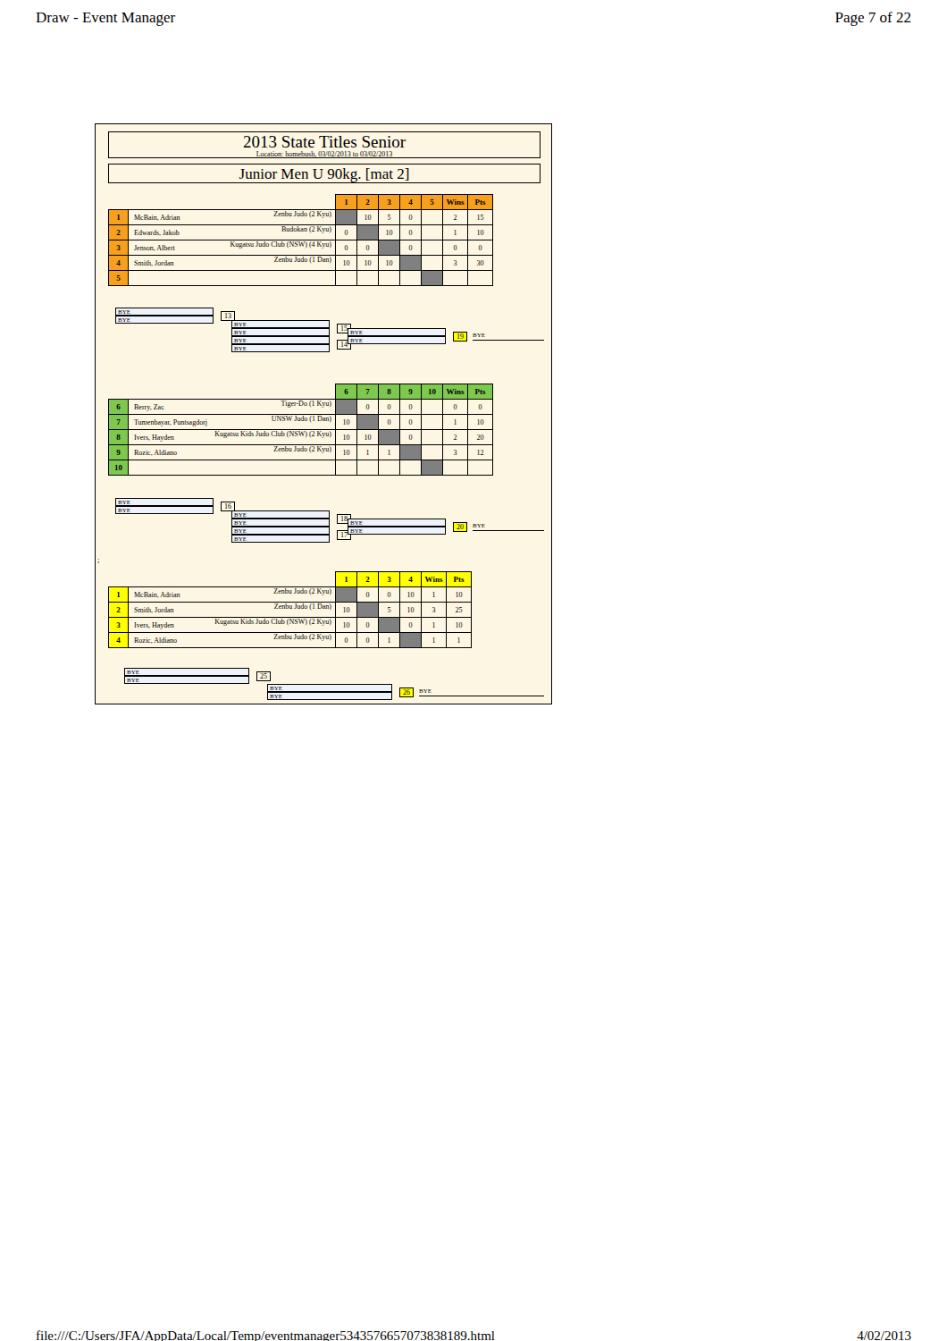Draw - Event Manager Page 7 of 22
2013 State Titles Senior Location: homebush, 03/02/2013 to 03/02/2013
Junior Men U 90kg. [mat 2]
| | | 1 | 2 | 3 | 4 | 5 | Wins | Pts |
| --- | --- | --- | --- | --- | --- | --- | --- | --- |
| 1 | McBain, Adrian Zenbu Judo (2 Kyu) | | 10 | 5 | 0 | | 2 | 15 |
| 2 | Edwards, Jakob Budokan (2 Kyu) | 0 | | 10 | 0 | | 1 | 10 |
| 3 | Jenson, Albert Kugatsu Judo Club (NSW) (4 Kyu) | 0 | 0 | | 0 | | 0 | 0 |
| 4 | Smith, Jordan Zenbu Judo (1 Dan) | 10 | 10 | 10 | | | 3 | 30 |
| 5 | | | | | | | | |
BYE
BYE
13
BYE
BYE
15
BYE
BYE
14
BYE
BYE
19
BYE
| | | 6 | 7 | 8 | 9 | 10 | Wins | Pts |
| --- | --- | --- | --- | --- | --- | --- | --- | --- |
| 6 | Berry, Zac Tiger-Do (1 Kyu) | | 0 | 0 | 0 | | 0 | 0 |
| 7 | Tumenbayar, Puntsagdorj UNSW Judo (1 Dan) | 10 | | 0 | 0 | | 1 | 10 |
| 8 | Ivers, Hayden Kugatsu Kids Judo Club (NSW) (2 Kyu) | 10 | 10 | | 0 | | 2 | 20 |
| 9 | Rozic, Aldiano Zenbu Judo (2 Kyu) | 10 | 1 | 1 | | | 3 | 12 |
| 10 | | | | | | | | |
BYE
BYE
16
BYE
BYE
18
BYE
BYE
17
BYE
BYE
20
BYE
;
| | | 1 | 2 | 3 | 4 | Wins | Pts |
| --- | --- | --- | --- | --- | --- | --- | --- |
| 1 | McBain, Adrian Zenbu Judo (2 Kyu) | | 0 | 0 | 10 | 1 | 10 |
| 2 | Smith, Jordan Zenbu Judo (1 Dan) | 10 | | 5 | 10 | 3 | 25 |
| 3 | Ivers, Hayden Kugatsu Kids Judo Club (NSW) (2 Kyu) | 10 | 0 | | 0 | 1 | 10 |
| 4 | Rozic, Aldiano Zenbu Judo (2 Kyu) | 0 | 0 | 1 | | 1 | 1 |
BYE
BYE
25
BYE
BYE
26
BYE
file:///C:/Users/JFA/AppData/Local/Temp/eventmanager5343576657073838189.html 4/02/2013